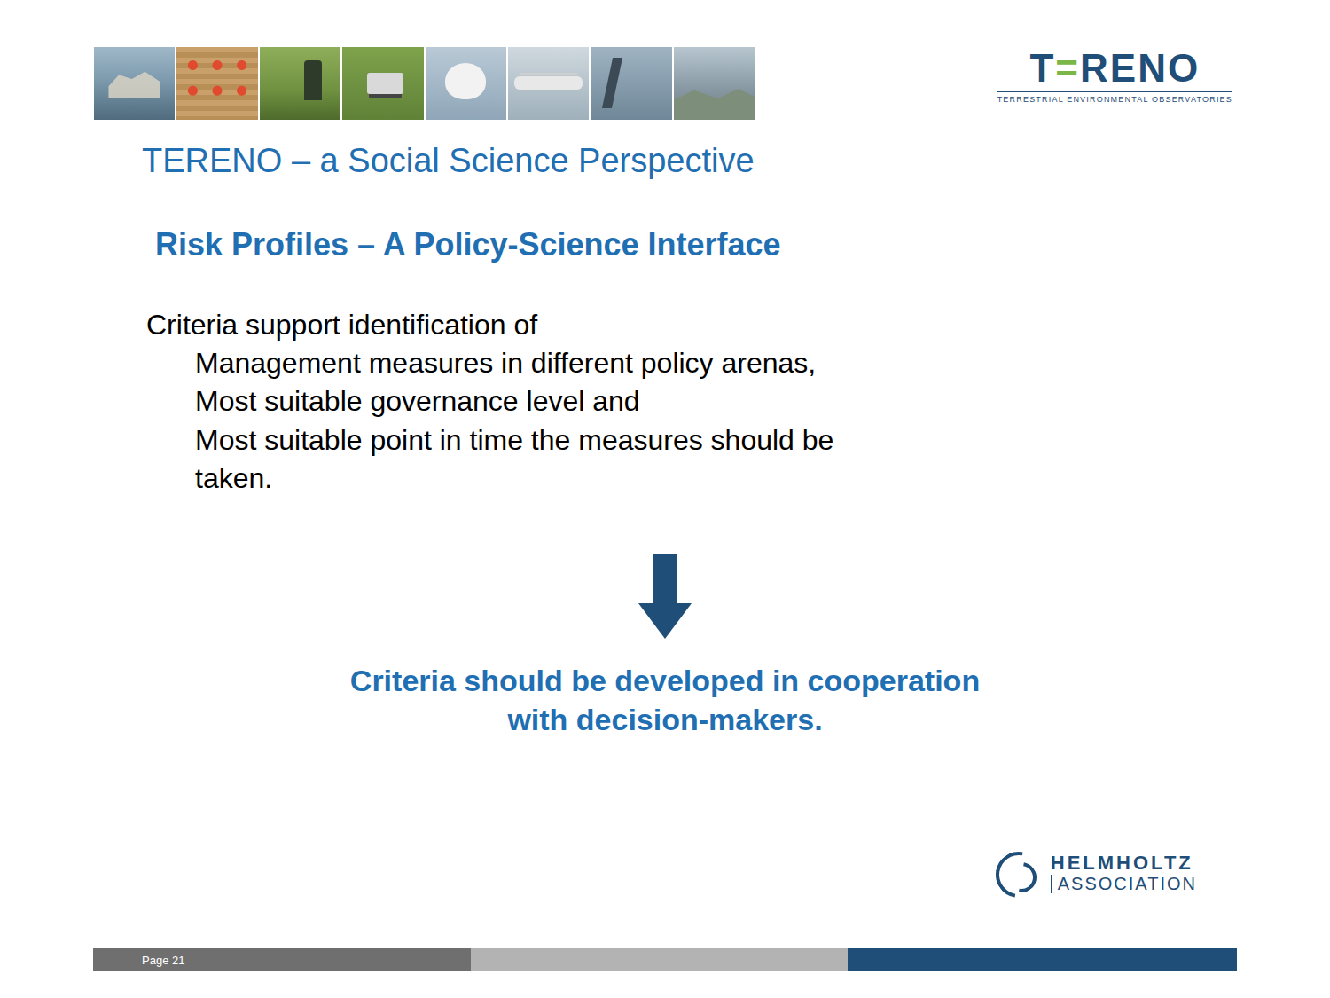T=RENO
TERRESTRIAL ENVIRONMENTAL OBSERVATORIES
TERENO – a Social Science Perspective
Risk Profiles – A Policy-Science Interface
Criteria support identification of
Management measures in different policy arenas,
Most suitable governance level and
Most suitable point in time the measures should be
taken.
Criteria should be developed in cooperation
with decision-makers.
HELMHOLTZ
ASSOCIATION
Page 21